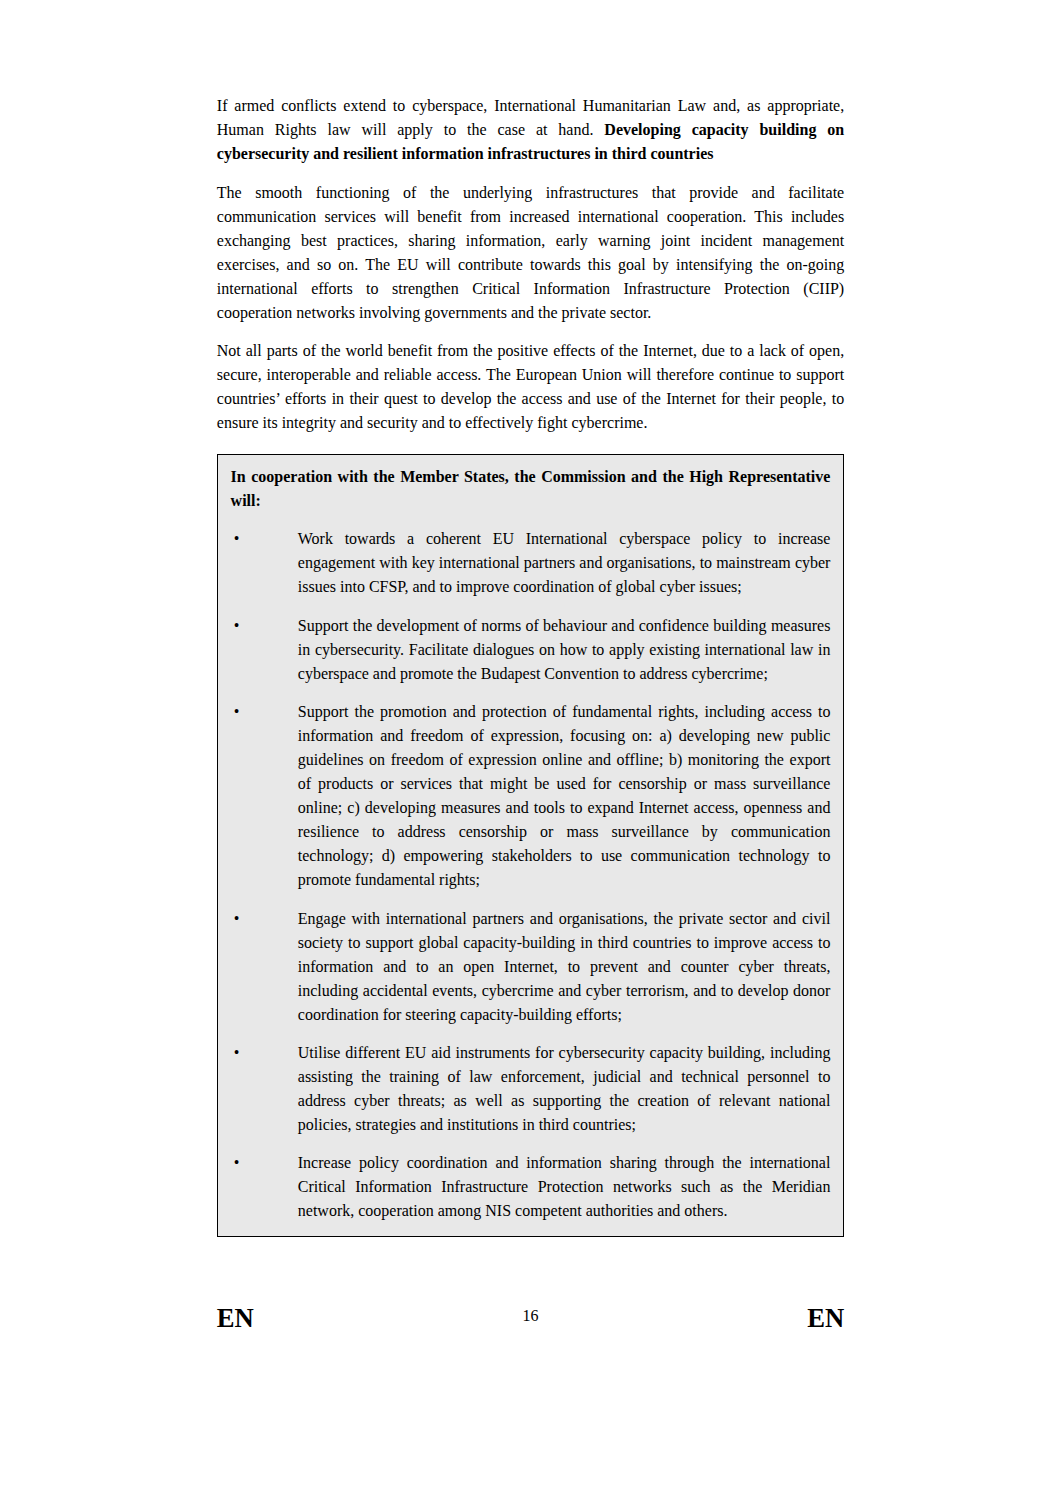If armed conflicts extend to cyberspace, International Humanitarian Law and, as appropriate, Human Rights law will apply to the case at hand. Developing capacity building on cybersecurity and resilient information infrastructures in third countries
The smooth functioning of the underlying infrastructures that provide and facilitate communication services will benefit from increased international cooperation. This includes exchanging best practices, sharing information, early warning joint incident management exercises, and so on. The EU will contribute towards this goal by intensifying the on-going international efforts to strengthen Critical Information Infrastructure Protection (CIIP) cooperation networks involving governments and the private sector.
Not all parts of the world benefit from the positive effects of the Internet, due to a lack of open, secure, interoperable and reliable access. The European Union will therefore continue to support countries’ efforts in their quest to develop the access and use of the Internet for their people, to ensure its integrity and security and to effectively fight cybercrime.
In cooperation with the Member States, the Commission and the High Representative will:
Work towards a coherent EU International cyberspace policy to increase engagement with key international partners and organisations, to mainstream cyber issues into CFSP, and to improve coordination of global cyber issues;
Support the development of norms of behaviour and confidence building measures in cybersecurity. Facilitate dialogues on how to apply existing international law in cyberspace and promote the Budapest Convention to address cybercrime;
Support the promotion and protection of fundamental rights, including access to information and freedom of expression, focusing on: a) developing new public guidelines on freedom of expression online and offline; b) monitoring the export of products or services that might be used for censorship or mass surveillance online; c) developing measures and tools to expand Internet access, openness and resilience to address censorship or mass surveillance by communication technology; d) empowering stakeholders to use communication technology to promote fundamental rights;
Engage with international partners and organisations, the private sector and civil society to support global capacity-building in third countries to improve access to information and to an open Internet, to prevent and counter cyber threats, including accidental events, cybercrime and cyber terrorism, and to develop donor coordination for steering capacity-building efforts;
Utilise different EU aid instruments for cybersecurity capacity building, including assisting the training of law enforcement, judicial and technical personnel to address cyber threats; as well as supporting the creation of relevant national policies, strategies and institutions in third countries;
Increase policy coordination and information sharing through the international Critical Information Infrastructure Protection networks such as the Meridian network, cooperation among NIS competent authorities and others.
EN 16 EN